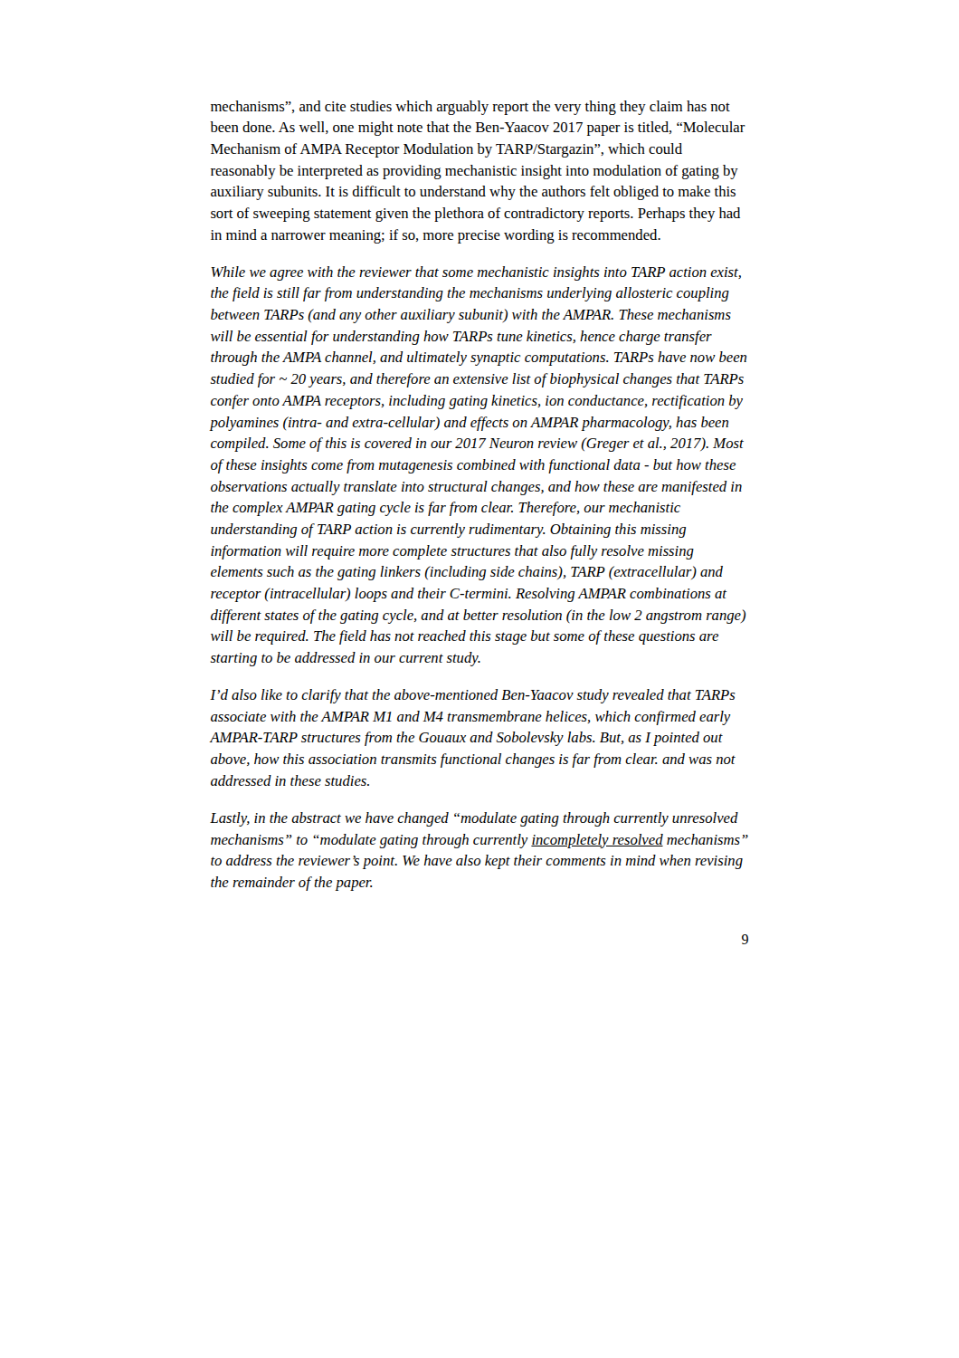mechanisms”, and cite studies which arguably report the very thing they claim has not been done. As well, one might note that the Ben-Yaacov 2017 paper is titled, “Molecular Mechanism of AMPA Receptor Modulation by TARP/Stargazin”, which could reasonably be interpreted as providing mechanistic insight into modulation of gating by auxiliary subunits. It is difficult to understand why the authors felt obliged to make this sort of sweeping statement given the plethora of contradictory reports. Perhaps they had in mind a narrower meaning; if so, more precise wording is recommended.
While we agree with the reviewer that some mechanistic insights into TARP action exist, the field is still far from understanding the mechanisms underlying allosteric coupling between TARPs (and any other auxiliary subunit) with the AMPAR. These mechanisms will be essential for understanding how TARPs tune kinetics, hence charge transfer through the AMPA channel, and ultimately synaptic computations. TARPs have now been studied for ~ 20 years, and therefore an extensive list of biophysical changes that TARPs confer onto AMPA receptors, including gating kinetics, ion conductance, rectification by polyamines (intra- and extra-cellular) and effects on AMPAR pharmacology, has been compiled. Some of this is covered in our 2017 Neuron review (Greger et al., 2017). Most of these insights come from mutagenesis combined with functional data - but how these observations actually translate into structural changes, and how these are manifested in the complex AMPAR gating cycle is far from clear. Therefore, our mechanistic understanding of TARP action is currently rudimentary. Obtaining this missing information will require more complete structures that also fully resolve missing elements such as the gating linkers (including side chains), TARP (extracellular) and receptor (intracellular) loops and their C-termini. Resolving AMPAR combinations at different states of the gating cycle, and at better resolution (in the low 2 angstrom range) will be required. The field has not reached this stage but some of these questions are starting to be addressed in our current study.
I’d also like to clarify that the above-mentioned Ben-Yaacov study revealed that TARPs associate with the AMPAR M1 and M4 transmembrane helices, which confirmed early AMPAR-TARP structures from the Gouaux and Sobolevsky labs. But, as I pointed out above, how this association transmits functional changes is far from clear. and was not addressed in these studies.
Lastly, in the abstract we have changed “modulate gating through currently unresolved mechanisms” to “modulate gating through currently incompletely resolved mechanisms” to address the reviewer’s point. We have also kept their comments in mind when revising the remainder of the paper.
9